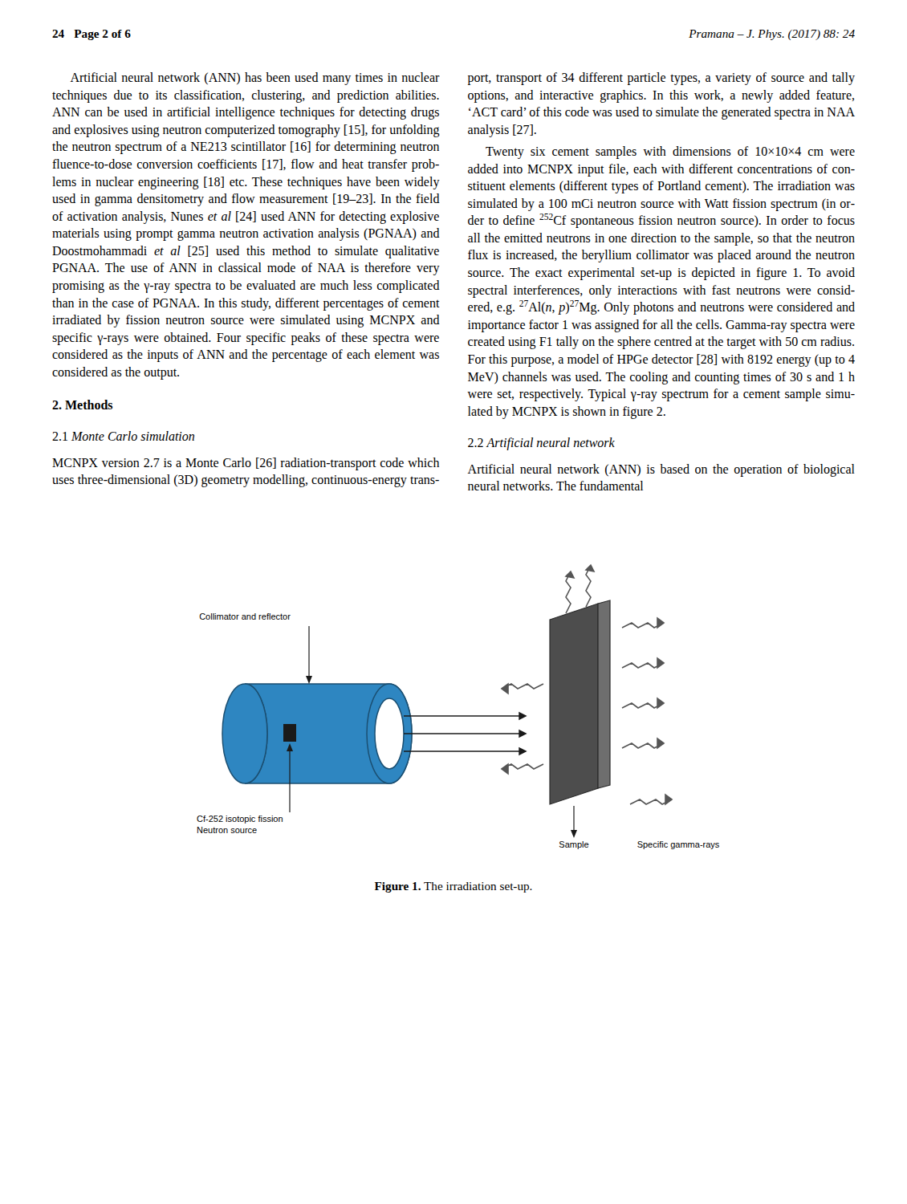24 Page 2 of 6
Pramana – J. Phys. (2017) 88: 24
Artificial neural network (ANN) has been used many times in nuclear techniques due to its classification, clustering, and prediction abilities. ANN can be used in artificial intelligence techniques for detecting drugs and explosives using neutron computerized tomography [15], for unfolding the neutron spectrum of a NE213 scintillator [16] for determining neutron fluence-to-dose conversion coefficients [17], flow and heat transfer problems in nuclear engineering [18] etc. These techniques have been widely used in gamma densitometry and flow measurement [19–23]. In the field of activation analysis, Nunes et al [24] used ANN for detecting explosive materials using prompt gamma neutron activation analysis (PGNAA) and Doostmohammadi et al [25] used this method to simulate qualitative PGNAA. The use of ANN in classical mode of NAA is therefore very promising as the γ-ray spectra to be evaluated are much less complicated than in the case of PGNAA. In this study, different percentages of cement irradiated by fission neutron source were simulated using MCNPX and specific γ-rays were obtained. Four specific peaks of these spectra were considered as the inputs of ANN and the percentage of each element was considered as the output.
2. Methods
2.1 Monte Carlo simulation
MCNPX version 2.7 is a Monte Carlo [26] radiation-transport code which uses three-dimensional (3D) geometry modelling, continuous-energy transport, transport of 34 different particle types, a variety of source and tally options, and interactive graphics. In this work, a newly added feature, ‘ACT card’ of this code was used to simulate the generated spectra in NAA analysis [27].
Twenty six cement samples with dimensions of 10×10×4 cm were added into MCNPX input file, each with different concentrations of constituent elements (different types of Portland cement). The irradiation was simulated by a 100 mCi neutron source with Watt fission spectrum (in order to define 252Cf spontaneous fission neutron source). In order to focus all the emitted neutrons in one direction to the sample, so that the neutron flux is increased, the beryllium collimator was placed around the neutron source. The exact experimental set-up is depicted in figure 1. To avoid spectral interferences, only interactions with fast neutrons were considered, e.g. 27Al(n, p)27Mg. Only photons and neutrons were considered and importance factor 1 was assigned for all the cells. Gamma-ray spectra were created using F1 tally on the sphere centred at the target with 50 cm radius. For this purpose, a model of HPGe detector [28] with 8192 energy (up to 4 MeV) channels was used. The cooling and counting times of 30 s and 1 h were set, respectively. Typical γ-ray spectrum for a cement sample simulated by MCNPX is shown in figure 2.
2.2 Artificial neural network
Artificial neural network (ANN) is based on the operation of biological neural networks. The fundamental
Collimator and reflector Cf-252 isotopic fission Neutron source Sample Specific gamma-rays
Figure 1. The irradiation set-up.